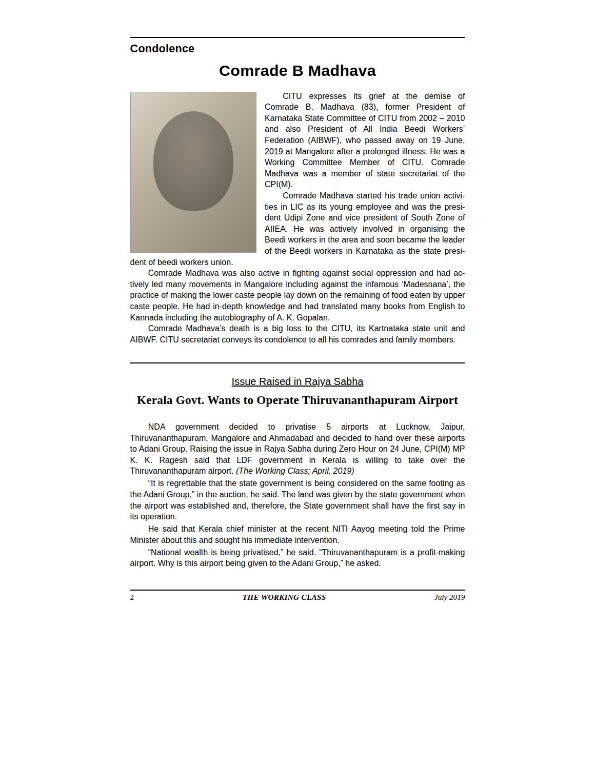Condolence
Comrade B Madhava
CITU expresses its grief at the demise of Comrade B. Madhava (83), former President of Karnataka State Committee of CITU from 2002 – 2010 and also President of All India Beedi Workers’ Federation (AIBWF), who passed away on 19 June, 2019 at Mangalore after a prolonged illness. He was a Working Committee Member of CITU. Comrade Madhava was a member of state secretariat of the CPI(M).
Comrade Madhava started his trade union activities in LIC as its young employee and was the president Udipi Zone and vice president of South Zone of AIIEA. He was actively involved in organising the Beedi workers in the area and soon became the leader of the Beedi workers in Karnataka as the state president of beedi workers union.
Comrade Madhava was also active in fighting against social oppression and had actively led many movements in Mangalore including against the infamous ‘Madesnana’, the practice of making the lower caste people lay down on the remaining of food eaten by upper caste people. He had in-depth knowledge and had translated many books from English to Kannada including the autobiography of A. K. Gopalan.
Comrade Madhava’s death is a big loss to the CITU, its Kartnataka state unit and AIBWF. CITU secretariat conveys its condolence to all his comrades and family members.
Issue Raised in Rajya Sabha
Kerala Govt. Wants to Operate Thiruvananthapuram Airport
NDA government decided to privatise 5 airports at Lucknow, Jaipur, Thiruvananthapuram, Mangalore and Ahmadabad and decided to hand over these airports to Adani Group. Raising the issue in Rajya Sabha during Zero Hour on 24 June, CPI(M) MP K. K. Ragesh said that LDF government in Kerala is willing to take over the Thiruvananthapuram airport. (The Working Class; April, 2019)
“It is regrettable that the state government is being considered on the same footing as the Adani Group,” in the auction, he said. The land was given by the state government when the airport was established and, therefore, the State government shall have the first say in its operation.
He said that Kerala chief minister at the recent NITI Aayog meeting told the Prime Minister about this and sought his immediate intervention.
“National wealth is being privatised,” he said. “Thiruvananthapuram is a profit-making airport. Why is this airport being given to the Adani Group,” he asked.
2 THE WORKING CLASS July 2019